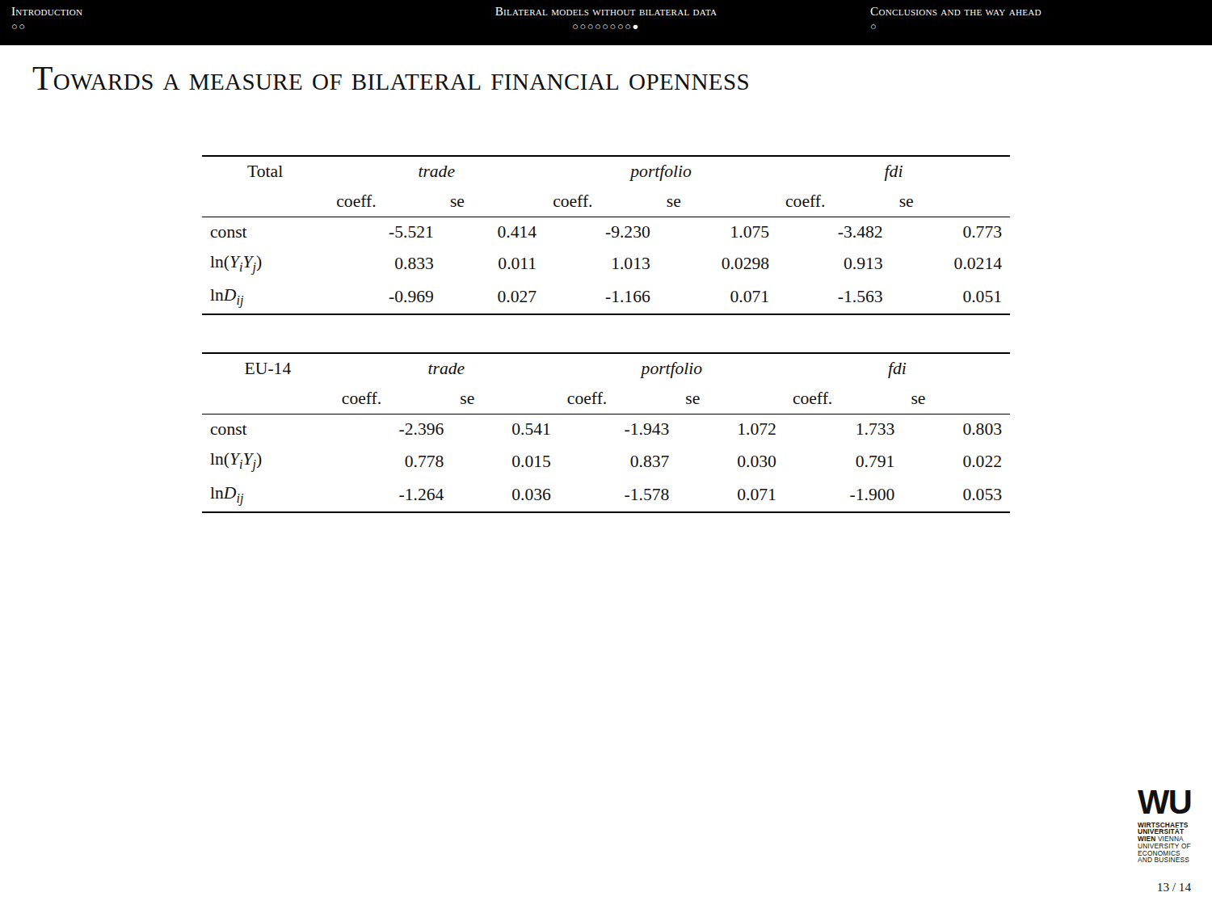Introduction
○○
Bilateral models without bilateral data
○○○○○○○○●
Conclusions and the way ahead
○
Towards a measure of bilateral financial openness
| Total | trade | portfolio | fdi |
| --- | --- | --- | --- |
| | coeff. | se | coeff. | se | coeff. | se |
| const | -5.521 | 0.414 | -9.230 | 1.075 | -3.482 | 0.773 |
| ln( Y i Y j ) | 0.833 | 0.011 | 1.013 | 0.0298 | 0.913 | 0.0214 |
| ln D ij | -0.969 | 0.027 | -1.166 | 0.071 | -1.563 | 0.051 |
| EU-14 | trade | portfolio | fdi |
| --- | --- | --- | --- |
| | coeff. | se | coeff. | se | coeff. | se |
| const | -2.396 | 0.541 | -1.943 | 1.072 | 1.733 | 0.803 |
| ln( Y i Y j ) | 0.778 | 0.015 | 0.837 | 0.030 | 0.791 | 0.022 |
| ln D ij | -1.264 | 0.036 | -1.578 | 0.071 | -1.900 | 0.053 |
WU
WIRTSCHAFTS
UNIVERSITÄT
WIEN VIENNA
UNIVERSITY OF
ECONOMICS
AND BUSINESS
13 / 14